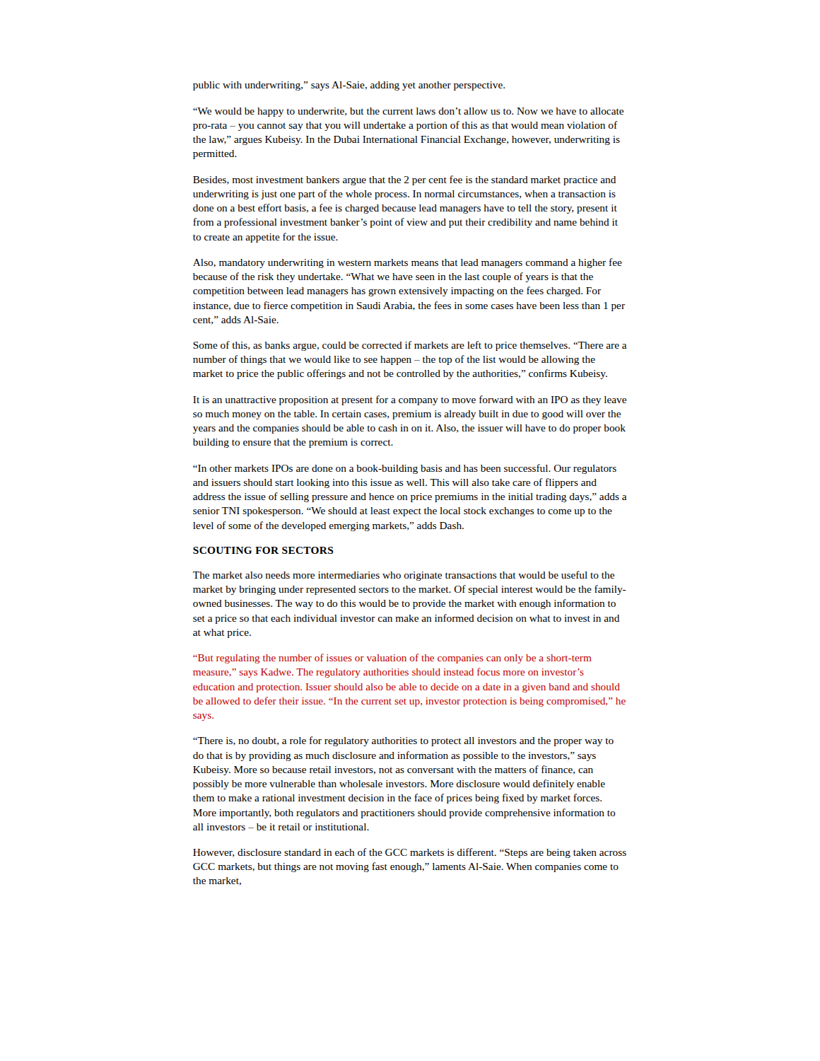public with underwriting,” says Al-Saie, adding yet another perspective.
“We would be happy to underwrite, but the current laws don’t allow us to. Now we have to allocate pro-rata – you cannot say that you will undertake a portion of this as that would mean violation of the law,” argues Kubeisy. In the Dubai International Financial Exchange, however, underwriting is permitted.
Besides, most investment bankers argue that the 2 per cent fee is the standard market practice and underwriting is just one part of the whole process. In normal circumstances, when a transaction is done on a best effort basis, a fee is charged because lead managers have to tell the story, present it from a professional investment banker’s point of view and put their credibility and name behind it to create an appetite for the issue.
Also, mandatory underwriting in western markets means that lead managers command a higher fee because of the risk they undertake. “What we have seen in the last couple of years is that the competition between lead managers has grown extensively impacting on the fees charged. For instance, due to fierce competition in Saudi Arabia, the fees in some cases have been less than 1 per cent,” adds Al-Saie.
Some of this, as banks argue, could be corrected if markets are left to price themselves. “There are a number of things that we would like to see happen – the top of the list would be allowing the market to price the public offerings and not be controlled by the authorities,” confirms Kubeisy.
It is an unattractive proposition at present for a company to move forward with an IPO as they leave so much money on the table. In certain cases, premium is already built in due to good will over the years and the companies should be able to cash in on it. Also, the issuer will have to do proper book building to ensure that the premium is correct.
“In other markets IPOs are done on a book-building basis and has been successful. Our regulators and issuers should start looking into this issue as well. This will also take care of flippers and address the issue of selling pressure and hence on price premiums in the initial trading days,” adds a senior TNI spokesperson. “We should at least expect the local stock exchanges to come up to the level of some of the developed emerging markets,” adds Dash.
SCOUTING FOR SECTORS
The market also needs more intermediaries who originate transactions that would be useful to the market by bringing under represented sectors to the market. Of special interest would be the family-owned businesses. The way to do this would be to provide the market with enough information to set a price so that each individual investor can make an informed decision on what to invest in and at what price.
“But regulating the number of issues or valuation of the companies can only be a short-term measure,” says Kadwe. The regulatory authorities should instead focus more on investor’s education and protection. Issuer should also be able to decide on a date in a given band and should be allowed to defer their issue. “In the current set up, investor protection is being compromised,” he says.
“There is, no doubt, a role for regulatory authorities to protect all investors and the proper way to do that is by providing as much disclosure and information as possible to the investors,” says Kubeisy. More so because retail investors, not as conversant with the matters of finance, can possibly be more vulnerable than wholesale investors. More disclosure would definitely enable them to make a rational investment decision in the face of prices being fixed by market forces. More importantly, both regulators and practitioners should provide comprehensive information to all investors – be it retail or institutional.
However, disclosure standard in each of the GCC markets is different. “Steps are being taken across GCC markets, but things are not moving fast enough,” laments Al-Saie. When companies come to the market,